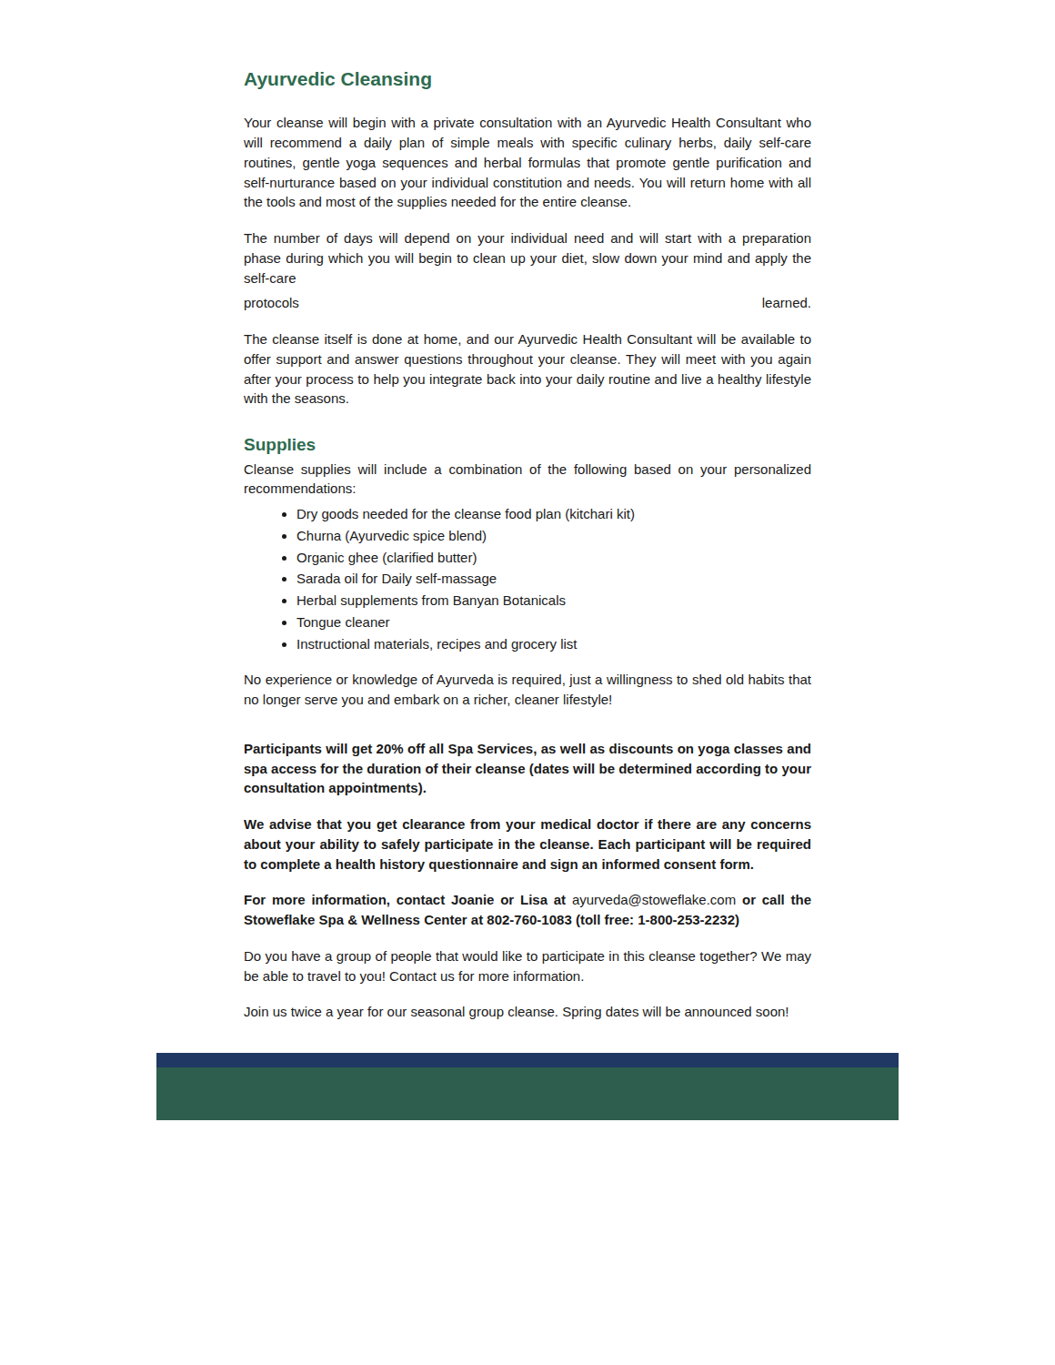Ayurvedic Cleansing
Your cleanse will begin with a private consultation with an Ayurvedic Health Consultant who will recommend a daily plan of simple meals with specific culinary herbs, daily self-care routines, gentle yoga sequences and herbal formulas that promote gentle purification and self-nurturance based on your individual constitution and needs. You will return home with all the tools and most of the supplies needed for the entire cleanse.
The number of days will depend on your individual need and will start with a preparation phase during which you will begin to clean up your diet, slow down your mind and apply the self-care
protocols learned.
The cleanse itself is done at home, and our Ayurvedic Health Consultant will be available to offer support and answer questions throughout your cleanse. They will meet with you again after your process to help you integrate back into your daily routine and live a healthy lifestyle with the seasons.
Supplies
Cleanse supplies will include a combination of the following based on your personalized recommendations:
Dry goods needed for the cleanse food plan (kitchari kit)
Churna (Ayurvedic spice blend)
Organic ghee (clarified butter)
Sarada oil for Daily self-massage
Herbal supplements from Banyan Botanicals
Tongue cleaner
Instructional materials, recipes and grocery list
No experience or knowledge of Ayurveda is required, just a willingness to shed old habits that no longer serve you and embark on a richer, cleaner lifestyle!
Participants will get 20% off all Spa Services, as well as discounts on yoga classes and spa access for the duration of their cleanse (dates will be determined according to your consultation appointments).
We advise that you get clearance from your medical doctor if there are any concerns about your ability to safely participate in the cleanse. Each participant will be required to complete a health history questionnaire and sign an informed consent form.
For more information, contact Joanie or Lisa at ayurveda@stoweflake.com or call the Stoweflake Spa & Wellness Center at 802-760-1083 (toll free: 1-800-253-2232)
Do you have a group of people that would like to participate in this cleanse together? We may be able to travel to you! Contact us for more information.
Join us twice a year for our seasonal group cleanse. Spring dates will be announced soon!